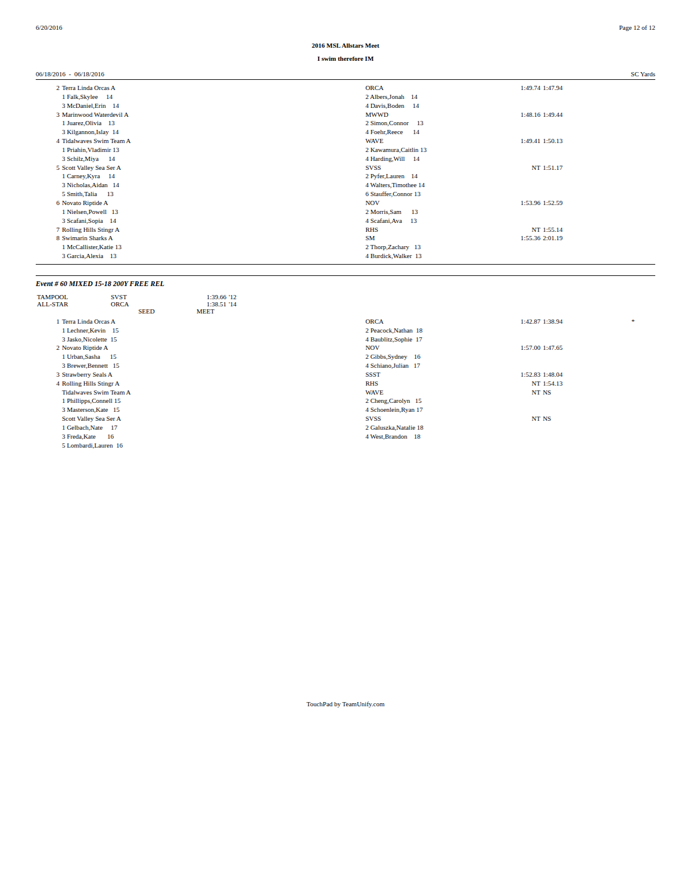6/20/2016
Page 12 of 12
2016 MSL Allstars Meet
I swim therefore IM
06/18/2016 - 06/18/2016
SC Yards
| 2 | Terra Linda Orcas A | ORCA | 1:49.74 | 1:47.94 | |
| | 1 Falk,Skylee 14 | 2 Albers,Jonah 14 |
| | 3 McDaniel,Erin 14 | 4 Davis,Boden 14 |
| 3 | Marinwood Waterdevil A | MWWD | 1:48.16 | 1:49.44 | |
| | 1 Juarez,Olivia 13 | 2 Simon,Connor 13 |
| | 3 Kilgannon,Islay 14 | 4 Foehr,Reece 14 |
| 4 | Tidalwaves Swim Team A | WAVE | 1:49.41 | 1:50.13 | |
| | 1 Priahin,Vladimir 13 | 2 Kawamura,Caitlin 13 |
| | 3 Schilz,Miya 14 | 4 Harding,Will 14 |
| 5 | Scott Valley Sea Ser A | SVSS | NT | 1:51.17 | |
| | 1 Carney,Kyra 14 | 2 Pyfer,Lauren 14 |
| | 3 Nicholas,Aidan 14 | 4 Walters,Timothee 14 |
| | 5 Smith,Talia 13 | 6 Stauffer,Connor 13 |
| 6 | Novato Riptide A | NOV | 1:53.96 | 1:52.59 | |
| | 1 Nielsen,Powell 13 | 2 Morris,Sam 13 |
| | 3 Scafani,Sopia 14 | 4 Scafani,Ava 13 |
| 7 | Rolling Hills Stingr A | RHS | NT | 1:55.14 | |
| 8 | Swimarin Sharks A | SM | 1:55.36 | 2:01.19 | |
| | 1 McCallister,Katie 13 | 2 Thorp,Zachary 13 |
| | 3 Garcia,Alexia 13 | 4 Burdick,Walker 13 |
Event # 60 MIXED 15-18 200Y FREE REL
| TAMPOOL | SVST | 1:39.66 | '12 |
| ALL-STAR | ORCA | 1:38.51 | '14 |
| | SEED | MEET | |
| 1 | Terra Linda Orcas A | ORCA | 1:42.87 | 1:38.94 | * |
| | 1 Lechner,Kevin 15 | 2 Peacock,Nathan 18 |
| | 3 Jasko,Nicolette 15 | 4 Baublitz,Sophie 17 |
| 2 | Novato Riptide A | NOV | 1:57.00 | 1:47.65 | |
| | 1 Urban,Sasha 15 | 2 Gibbs,Sydney 16 |
| | 3 Brewer,Bennett 15 | 4 Schiano,Julian 17 |
| 3 | Strawberry Seals A | SSST | 1:52.83 | 1:48.04 | |
| 4 | Rolling Hills Stingr A | RHS | NT | 1:54.13 | |
| | Tidalwaves Swim Team A | WAVE | NT | NS | |
| | 1 Phillipps,Connell 15 | 2 Cheng,Carolyn 15 |
| | 3 Masterson,Kate 15 | 4 Schoenlein,Ryan 17 |
| | Scott Valley Sea Ser A | SVSS | NT | NS | |
| | 1 Gelbach,Nate 17 | 2 Galuszka,Natalie 18 |
| | 3 Freda,Kate 16 | 4 West,Brandon 18 |
| | 5 Lombardi,Lauren 16 | |
TouchPad by TeamUnify.com